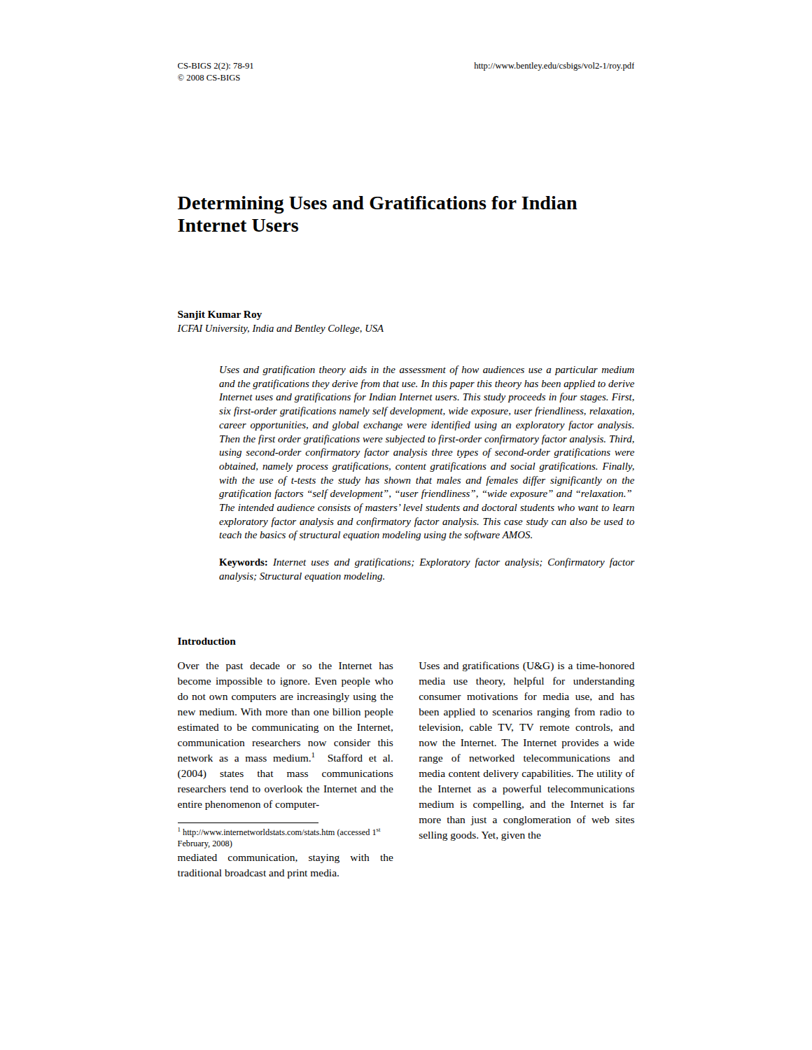CS-BIGS 2(2): 78-91
© 2008 CS-BIGS
http://www.bentley.edu/csbigs/vol2-1/roy.pdf
Determining Uses and Gratifications for Indian Internet Users
Sanjit Kumar Roy
ICFAI University, India and Bentley College, USA
Uses and gratification theory aids in the assessment of how audiences use a particular medium and the gratifications they derive from that use. In this paper this theory has been applied to derive Internet uses and gratifications for Indian Internet users. This study proceeds in four stages. First, six first-order gratifications namely self development, wide exposure, user friendliness, relaxation, career opportunities, and global exchange were identified using an exploratory factor analysis. Then the first order gratifications were subjected to first-order confirmatory factor analysis. Third, using second-order confirmatory factor analysis three types of second-order gratifications were obtained, namely process gratifications, content gratifications and social gratifications. Finally, with the use of t-tests the study has shown that males and females differ significantly on the gratification factors “self development”, “user friendliness”, “wide exposure” and “relaxation.” The intended audience consists of masters’ level students and doctoral students who want to learn exploratory factor analysis and confirmatory factor analysis. This case study can also be used to teach the basics of structural equation modeling using the software AMOS.
Keywords: Internet uses and gratifications; Exploratory factor analysis; Confirmatory factor analysis; Structural equation modeling.
Introduction
Over the past decade or so the Internet has become impossible to ignore. Even people who do not own computers are increasingly using the new medium. With more than one billion people estimated to be communicating on the Internet, communication researchers now consider this network as a mass medium.1 Stafford et al. (2004) states that mass communications researchers tend to overlook the Internet and the entire phenomenon of computer-
1 http://www.internetworldstats.com/stats.htm (accessed 1st February, 2008)
mediated communication, staying with the traditional broadcast and print media.
Uses and gratifications (U&G) is a time-honored media use theory, helpful for understanding consumer motivations for media use, and has been applied to scenarios ranging from radio to television, cable TV, TV remote controls, and now the Internet. The Internet provides a wide range of networked telecommunications and media content delivery capabilities. The utility of the Internet as a powerful telecommunications medium is compelling, and the Internet is far more than just a conglomeration of web sites selling goods. Yet, given the